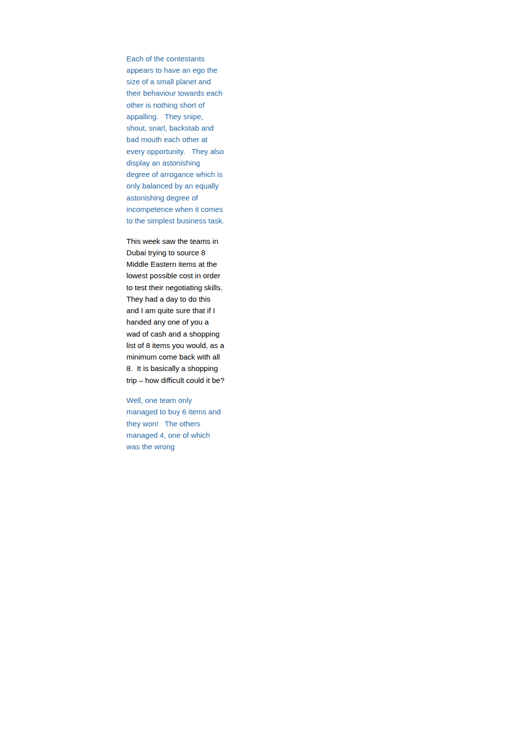Each of the contestants appears to have an ego the size of a small planet and their behaviour towards each other is nothing short of appalling. They snipe, shout, snarl, backstab and bad mouth each other at every opportunity. They also display an astonishing degree of arrogance which is only balanced by an equally astonishing degree of incompetence when it comes to the simplest business task.
This week saw the teams in Dubai trying to source 8 Middle Eastern items at the lowest possible cost in order to test their negotiating skills. They had a day to do this and I am quite sure that if I handed any one of you a wad of cash and a shopping list of 8 items you would, as a minimum come back with all 8. It is basically a shopping trip – how difficult could it be?
Well, one team only managed to buy 6 items and they won! The others managed 4, one of which was the wrong